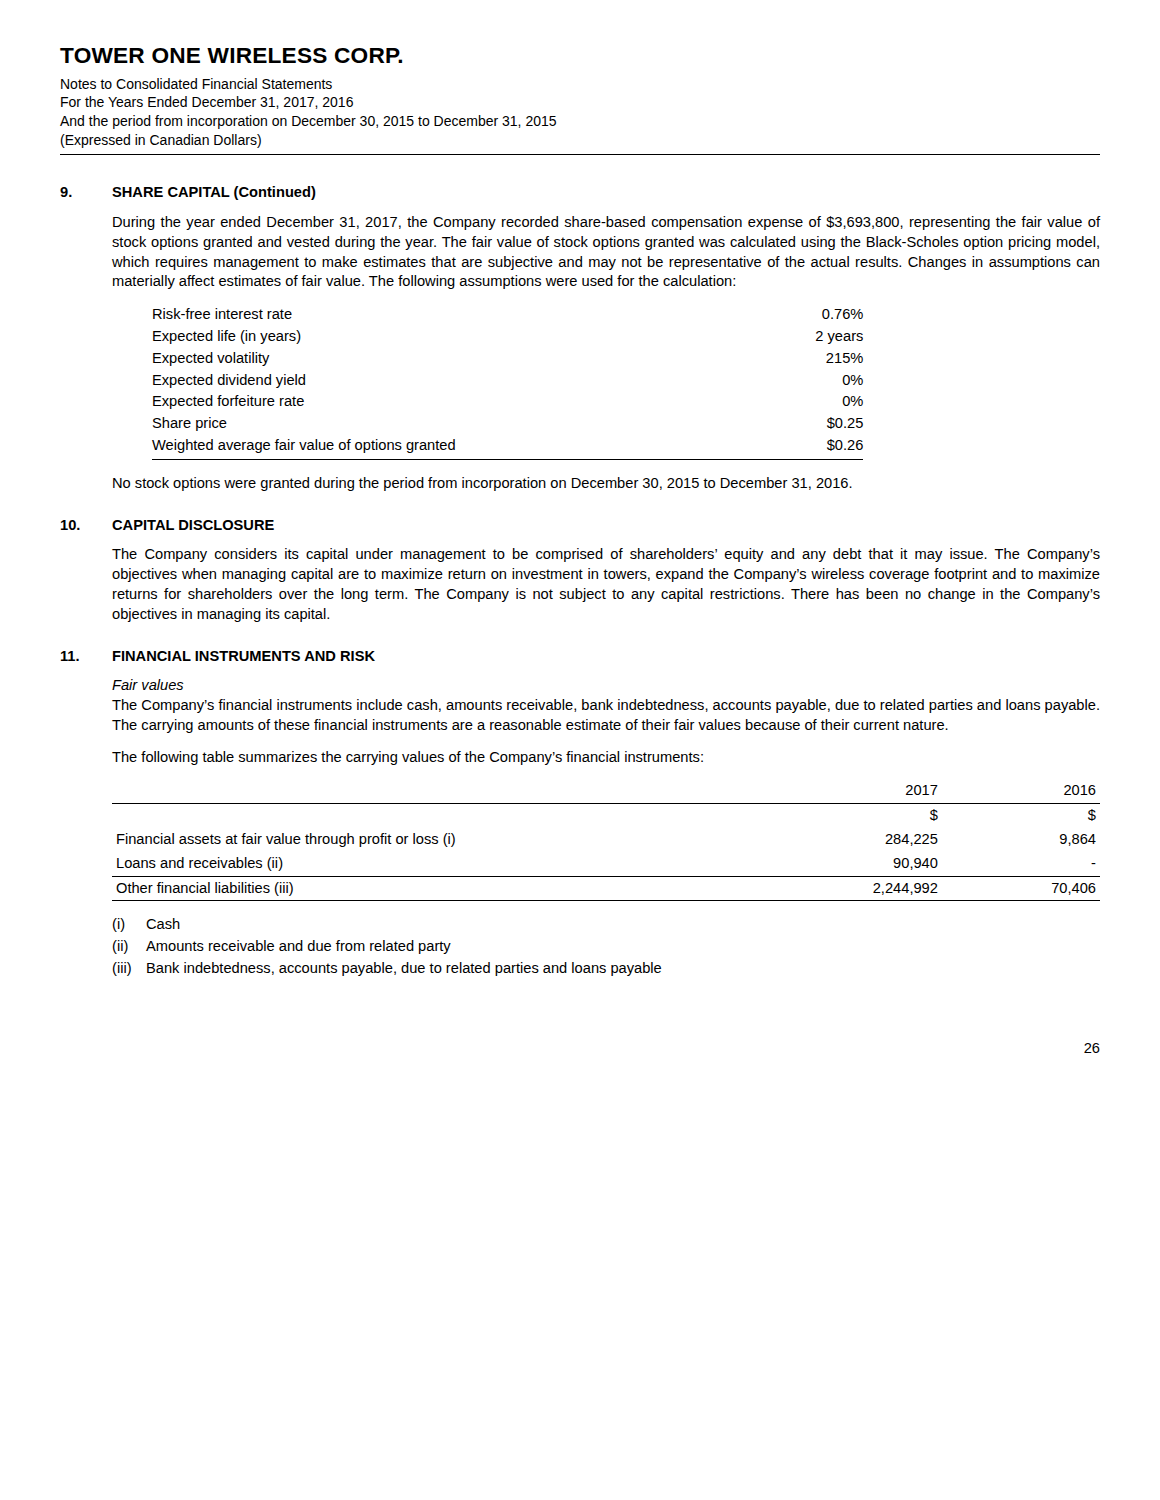TOWER ONE WIRELESS CORP.
Notes to Consolidated Financial Statements
For the Years Ended December 31, 2017, 2016
And the period from incorporation on December 30, 2015 to December 31, 2015
(Expressed in Canadian Dollars)
9. SHARE CAPITAL (Continued)
During the year ended December 31, 2017, the Company recorded share-based compensation expense of $3,693,800, representing the fair value of stock options granted and vested during the year. The fair value of stock options granted was calculated using the Black-Scholes option pricing model, which requires management to make estimates that are subjective and may not be representative of the actual results. Changes in assumptions can materially affect estimates of fair value. The following assumptions were used for the calculation:
| Risk-free interest rate | 0.76% |
| Expected life (in years) | 2 years |
| Expected volatility | 215% |
| Expected dividend yield | 0% |
| Expected forfeiture rate | 0% |
| Share price | $0.25 |
| Weighted average fair value of options granted | $0.26 |
No stock options were granted during the period from incorporation on December 30, 2015 to December 31, 2016.
10. CAPITAL DISCLOSURE
The Company considers its capital under management to be comprised of shareholders’ equity and any debt that it may issue. The Company’s objectives when managing capital are to maximize return on investment in towers, expand the Company’s wireless coverage footprint and to maximize returns for shareholders over the long term. The Company is not subject to any capital restrictions. There has been no change in the Company’s objectives in managing its capital.
11. FINANCIAL INSTRUMENTS AND RISK
Fair values
The Company’s financial instruments include cash, amounts receivable, bank indebtedness, accounts payable, due to related parties and loans payable. The carrying amounts of these financial instruments are a reasonable estimate of their fair values because of their current nature.
The following table summarizes the carrying values of the Company’s financial instruments:
| | 2017 | 2016 |
| --- | --- | --- |
| | $ | $ |
| Financial assets at fair value through profit or loss (i) | 284,225 | 9,864 |
| Loans and receivables (ii) | 90,940 | - |
| Other financial liabilities (iii) | 2,244,992 | 70,406 |
(i) Cash
(ii) Amounts receivable and due from related party
(iii) Bank indebtedness, accounts payable, due to related parties and loans payable
26